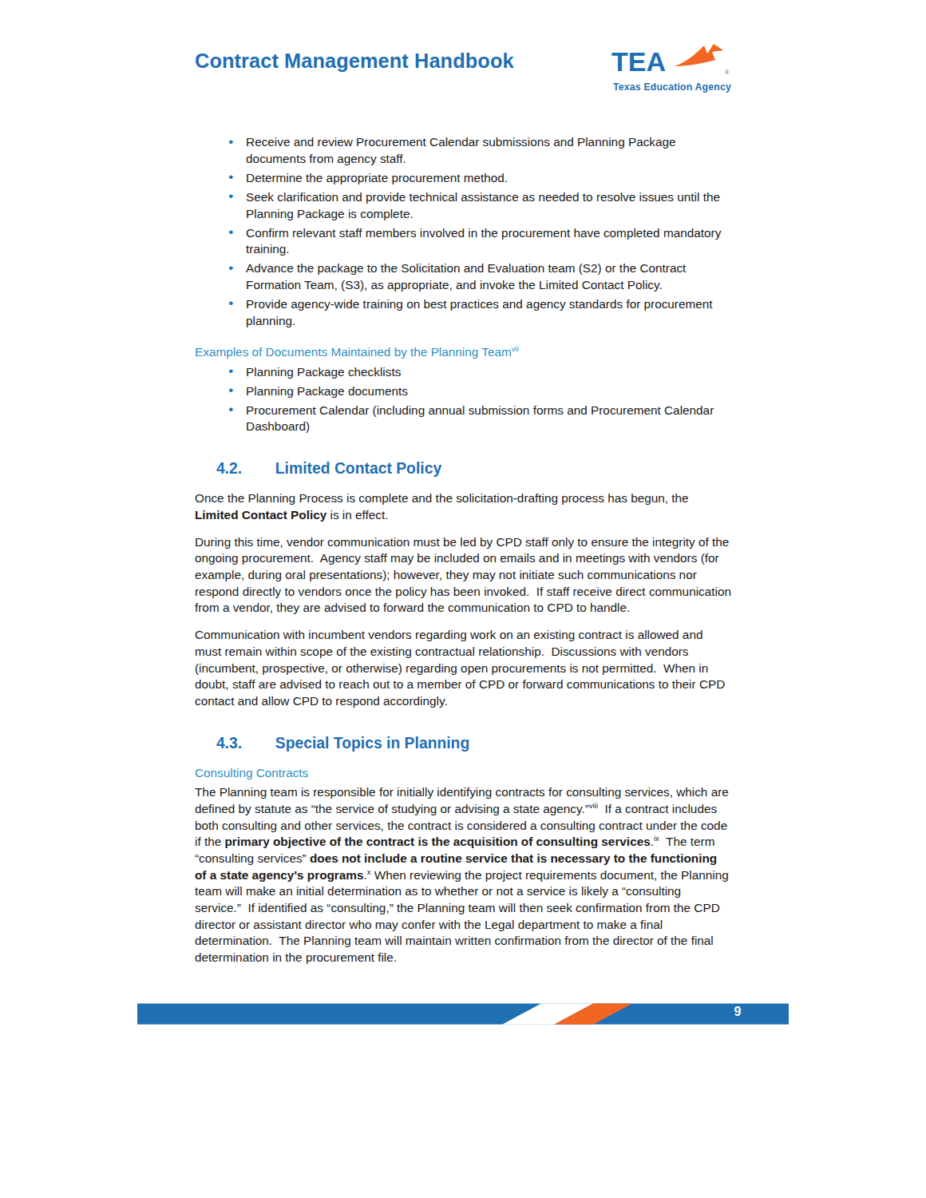Contract Management Handbook
TEA ®
Texas Education Agency
Receive and review Procurement Calendar submissions and Planning Package documents from agency staff.
Determine the appropriate procurement method.
Seek clarification and provide technical assistance as needed to resolve issues until the Planning Package is complete.
Confirm relevant staff members involved in the procurement have completed mandatory training.
Advance the package to the Solicitation and Evaluation team (S2) or the Contract Formation Team, (S3), as appropriate, and invoke the Limited Contact Policy.
Provide agency-wide training on best practices and agency standards for procurement planning.
Examples of Documents Maintained by the Planning Teamvii
Planning Package checklists
Planning Package documents
Procurement Calendar (including annual submission forms and Procurement Calendar Dashboard)
4.2. Limited Contact Policy
Once the Planning Process is complete and the solicitation-drafting process has begun, the Limited Contact Policy is in effect.
During this time, vendor communication must be led by CPD staff only to ensure the integrity of the ongoing procurement. Agency staff may be included on emails and in meetings with vendors (for example, during oral presentations); however, they may not initiate such communications nor respond directly to vendors once the policy has been invoked. If staff receive direct communication from a vendor, they are advised to forward the communication to CPD to handle.
Communication with incumbent vendors regarding work on an existing contract is allowed and must remain within scope of the existing contractual relationship. Discussions with vendors (incumbent, prospective, or otherwise) regarding open procurements is not permitted. When in doubt, staff are advised to reach out to a member of CPD or forward communications to their CPD contact and allow CPD to respond accordingly.
4.3. Special Topics in Planning
Consulting Contracts
The Planning team is responsible for initially identifying contracts for consulting services, which are defined by statute as “the service of studying or advising a state agency.”viii If a contract includes both consulting and other services, the contract is considered a consulting contract under the code if the primary objective of the contract is the acquisition of consulting services.ix The term “consulting services” does not include a routine service that is necessary to the functioning of a state agency's programs.x When reviewing the project requirements document, the Planning team will make an initial determination as to whether or not a service is likely a “consulting service.” If identified as “consulting,” the Planning team will then seek confirmation from the CPD director or assistant director who may confer with the Legal department to make a final determination. The Planning team will maintain written confirmation from the director of the final determination in the procurement file.
9